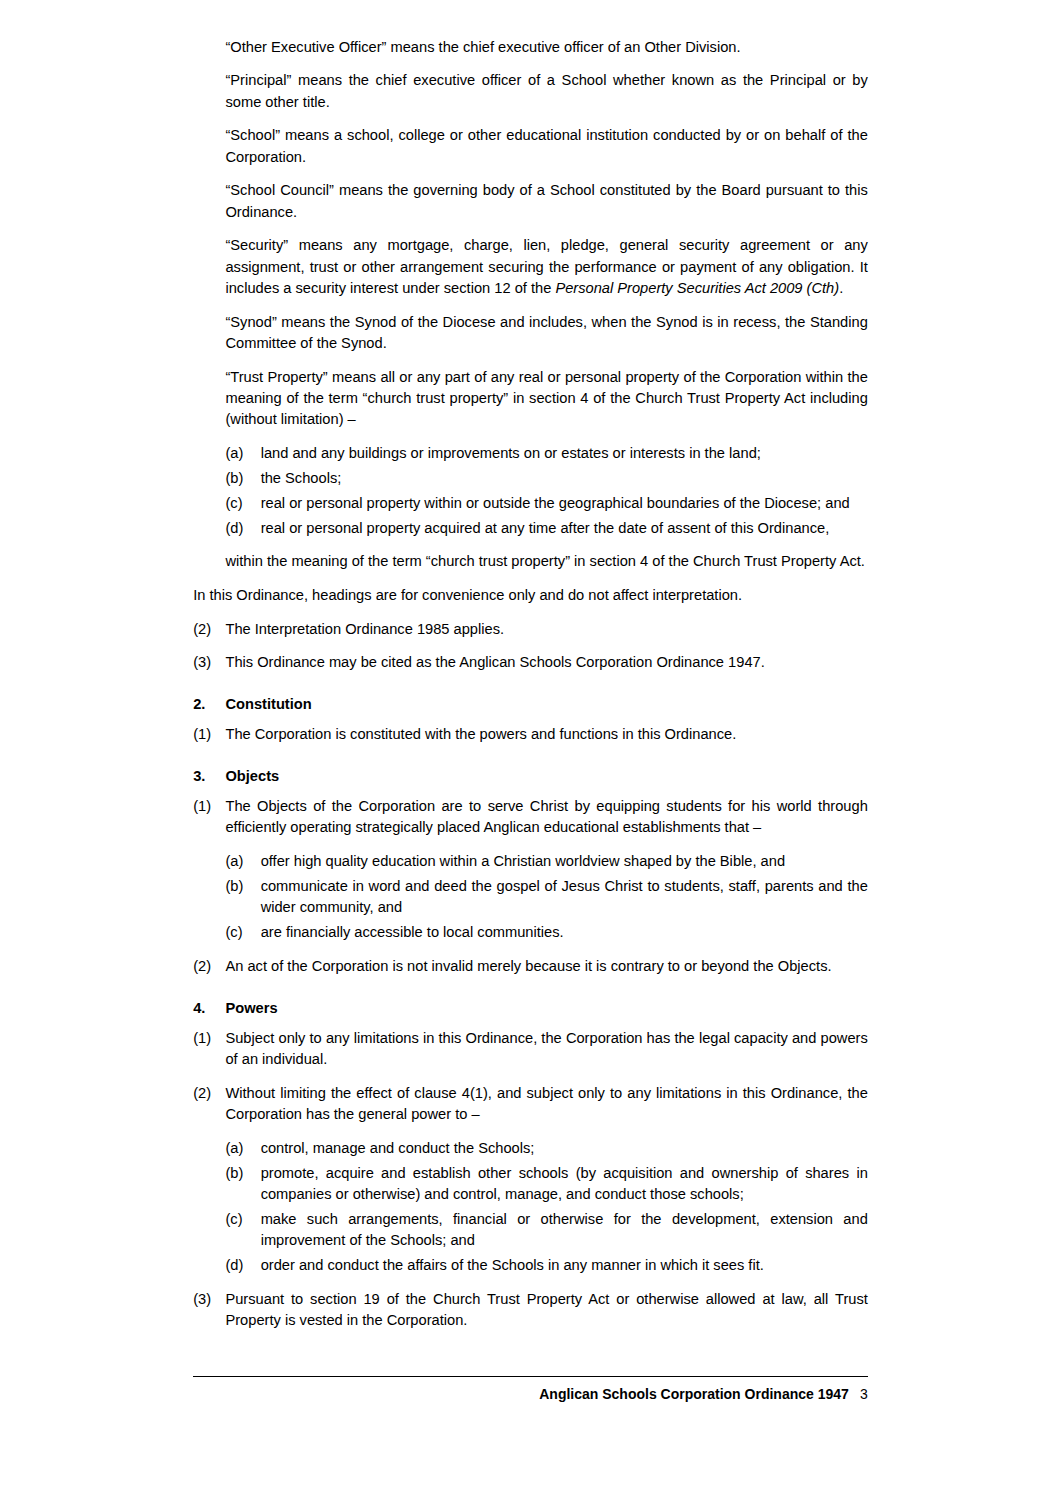“Other Executive Officer” means the chief executive officer of an Other Division.
“Principal” means the chief executive officer of a School whether known as the Principal or by some other title.
“School” means a school, college or other educational institution conducted by or on behalf of the Corporation.
“School Council” means the governing body of a School constituted by the Board pursuant to this Ordinance.
“Security” means any mortgage, charge, lien, pledge, general security agreement or any assignment, trust or other arrangement securing the performance or payment of any obligation. It includes a security interest under section 12 of the Personal Property Securities Act 2009 (Cth).
“Synod” means the Synod of the Diocese and includes, when the Synod is in recess, the Standing Committee of the Synod.
“Trust Property” means all or any part of any real or personal property of the Corporation within the meaning of the term “church trust property” in section 4 of the Church Trust Property Act including (without limitation) –
(a) land and any buildings or improvements on or estates or interests in the land;
(b) the Schools;
(c) real or personal property within or outside the geographical boundaries of the Diocese; and
(d) real or personal property acquired at any time after the date of assent of this Ordinance,
within the meaning of the term “church trust property” in section 4 of the Church Trust Property Act.
In this Ordinance, headings are for convenience only and do not affect interpretation.
(2) The Interpretation Ordinance 1985 applies.
(3) This Ordinance may be cited as the Anglican Schools Corporation Ordinance 1947.
2. Constitution
(1) The Corporation is constituted with the powers and functions in this Ordinance.
3. Objects
(1) The Objects of the Corporation are to serve Christ by equipping students for his world through efficiently operating strategically placed Anglican educational establishments that –
(a) offer high quality education within a Christian worldview shaped by the Bible, and
(b) communicate in word and deed the gospel of Jesus Christ to students, staff, parents and the wider community, and
(c) are financially accessible to local communities.
(2) An act of the Corporation is not invalid merely because it is contrary to or beyond the Objects.
4. Powers
(1) Subject only to any limitations in this Ordinance, the Corporation has the legal capacity and powers of an individual.
(2) Without limiting the effect of clause 4(1), and subject only to any limitations in this Ordinance, the Corporation has the general power to –
(a) control, manage and conduct the Schools;
(b) promote, acquire and establish other schools (by acquisition and ownership of shares in companies or otherwise) and control, manage, and conduct those schools;
(c) make such arrangements, financial or otherwise for the development, extension and improvement of the Schools; and
(d) order and conduct the affairs of the Schools in any manner in which it sees fit.
(3) Pursuant to section 19 of the Church Trust Property Act or otherwise allowed at law, all Trust Property is vested in the Corporation.
Anglican Schools Corporation Ordinance 19473